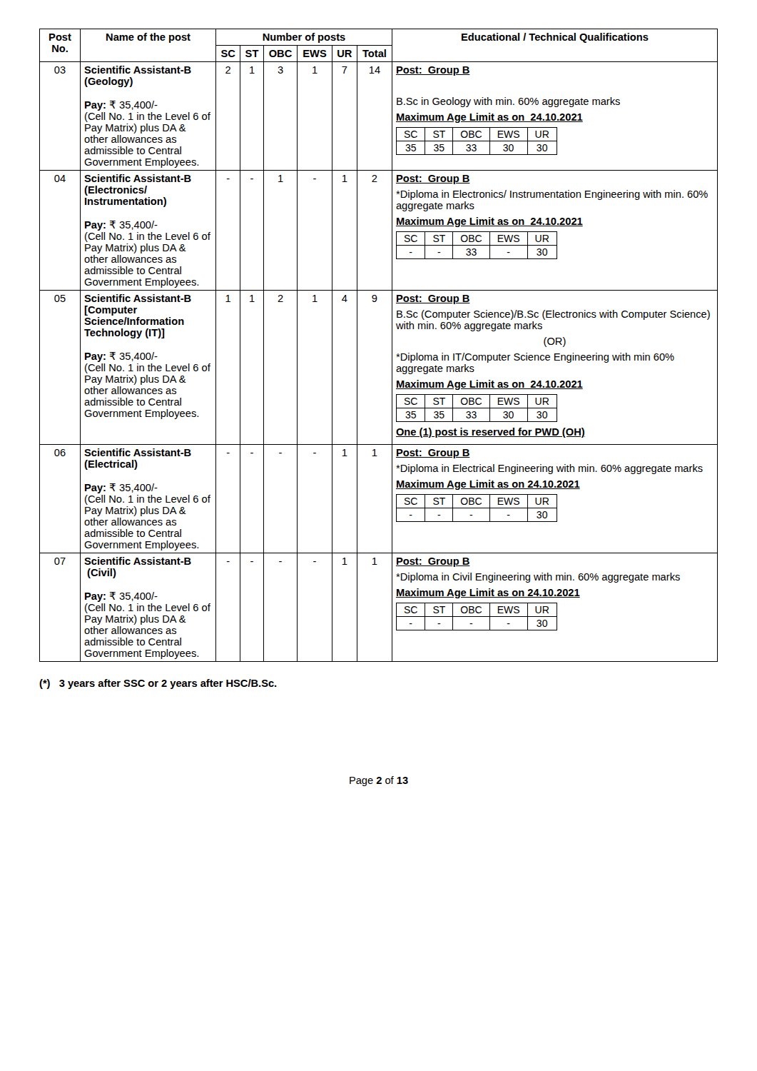| Post No. | Name of the post | Number of posts | Educational / Technical Qualifications |
| --- | --- | --- | --- |
| SC | ST | OBC | EWS | UR | Total |
| 03 | Scientific Assistant-B (Geology) Pay: ₹ 35,400/- (Cell No. 1 in the Level 6 of Pay Matrix) plus DA & other allowances as admissible to Central Government Employees. | 2 | 1 | 3 | 1 | 7 | 14 | Post: Group B B.Sc in Geology with min. 60% aggregate marks Maximum Age Limit as on 24.10.2021 / SC / ST / OBC / EWS / UR / / 35 / 35 / 33 / 30 / 30 / |
| 04 | Scientific Assistant-B (Electronics/ Instrumentation) Pay: ₹ 35,400/- (Cell No. 1 in the Level 6 of Pay Matrix) plus DA & other allowances as admissible to Central Government Employees. | - | - | 1 | - | 1 | 2 | Post: Group B *Diploma in Electronics/ Instrumentation Engineering with min. 60% aggregate marks Maximum Age Limit as on 24.10.2021 / SC / ST / OBC / EWS / UR / / - / - / 33 / - / 30 / |
| 05 | Scientific Assistant-B [Computer Science/Information Technology (IT)] Pay: ₹ 35,400/- (Cell No. 1 in the Level 6 of Pay Matrix) plus DA & other allowances as admissible to Central Government Employees. | 1 | 1 | 2 | 1 | 4 | 9 | Post: Group B B.Sc (Computer Science)/B.Sc (Electronics with Computer Science) with min. 60% aggregate marks (OR) *Diploma in IT/Computer Science Engineering with min 60% aggregate marks Maximum Age Limit as on 24.10.2021 / SC / ST / OBC / EWS / UR / / 35 / 35 / 33 / 30 / 30 / One (1) post is reserved for PWD (OH) |
| 06 | Scientific Assistant-B (Electrical) Pay: ₹ 35,400/- (Cell No. 1 in the Level 6 of Pay Matrix) plus DA & other allowances as admissible to Central Government Employees. | - | - | - | - | 1 | 1 | Post: Group B *Diploma in Electrical Engineering with min. 60% aggregate marks Maximum Age Limit as on 24.10.2021 / SC / ST / OBC / EWS / UR / / - / - / - / - / 30 / |
| 07 | Scientific Assistant-B (Civil) Pay: ₹ 35,400/- (Cell No. 1 in the Level 6 of Pay Matrix) plus DA & other allowances as admissible to Central Government Employees. | - | - | - | - | 1 | 1 | Post: Group B *Diploma in Civil Engineering with min. 60% aggregate marks Maximum Age Limit as on 24.10.2021 / SC / ST / OBC / EWS / UR / / - / - / - / - / 30 / |
(*) 3 years after SSC or 2 years after HSC/B.Sc.
Page 2 of 13